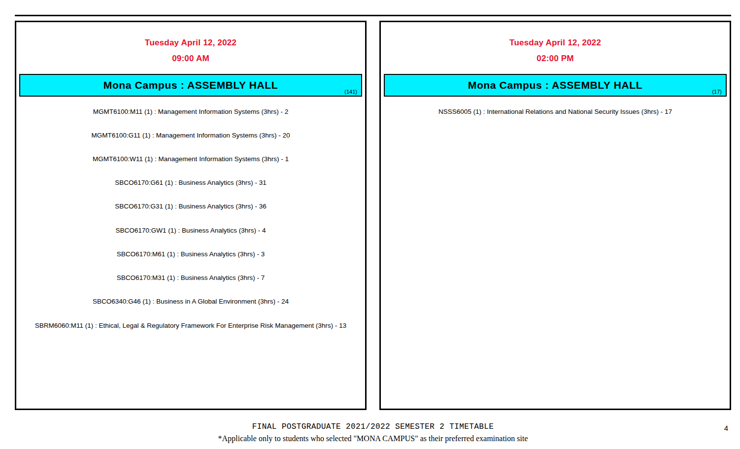Tuesday April 12, 2022
09:00 AM
Mona Campus : ASSEMBLY HALL
(141)
MGMT6100:M11 (1) : Management Information Systems (3hrs) - 2
MGMT6100:G11 (1) : Management Information Systems (3hrs) - 20
MGMT6100:W11 (1) : Management Information Systems (3hrs) - 1
SBCO6170:G61 (1) : Business Analytics (3hrs) - 31
SBCO6170:G31 (1) : Business Analytics (3hrs) - 36
SBCO6170:GW1 (1) : Business Analytics (3hrs) - 4
SBCO6170:M61 (1) : Business Analytics (3hrs) - 3
SBCO6170:M31 (1) : Business Analytics (3hrs) - 7
SBCO6340:G46 (1) : Business in A Global Environment (3hrs) - 24
SBRM6060:M11 (1) : Ethical, Legal & Regulatory Framework For Enterprise Risk Management (3hrs) - 13
Tuesday April 12, 2022
02:00 PM
Mona Campus : ASSEMBLY HALL
(17)
NSSS6005 (1) : International Relations and National Security Issues (3hrs) - 17
FINAL POSTGRADUATE 2021/2022 SEMESTER 2 TIMETABLE
*Applicable only to students who selected "MONA CAMPUS" as their preferred examination site
4